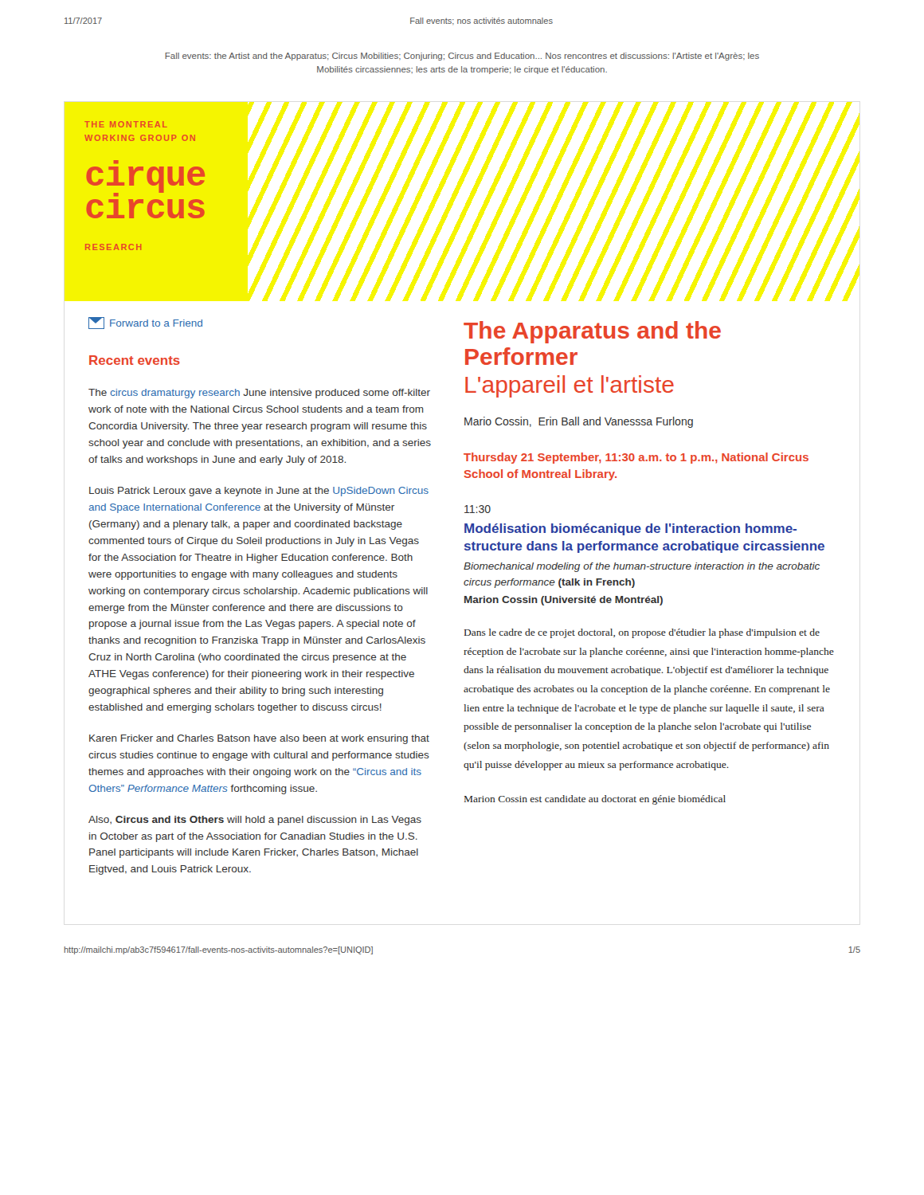11/7/2017
Fall events; nos activités automnales
Fall events: the Artist and the Apparatus; Circus Mobilities; Conjuring; Circus and Education... Nos rencontres et discussions: l'Artiste et l'Agrès; les Mobilités circassiennes; les arts de la tromperie; le cirque et l'éducation.
THE MONTREAL
WORKING GROUP ON
cirque
circus
RESEARCH
Forward to a Friend
Recent events
The circus dramaturgy research June intensive produced some off-kilter work of note with the National Circus School students and a team from Concordia University. The three year research program will resume this school year and conclude with presentations, an exhibition, and a series of talks and workshops in June and early July of 2018.
Louis Patrick Leroux gave a keynote in June at the UpSideDown Circus and Space International Conference at the University of Münster (Germany) and a plenary talk, a paper and coordinated backstage commented tours of Cirque du Soleil productions in July in Las Vegas for the Association for Theatre in Higher Education conference. Both were opportunities to engage with many colleagues and students working on contemporary circus scholarship. Academic publications will emerge from the Münster conference and there are discussions to propose a journal issue from the Las Vegas papers. A special note of thanks and recognition to Franziska Trapp in Münster and CarlosAlexis Cruz in North Carolina (who coordinated the circus presence at the ATHE Vegas conference) for their pioneering work in their respective geographical spheres and their ability to bring such interesting established and emerging scholars together to discuss circus!
Karen Fricker and Charles Batson have also been at work ensuring that circus studies continue to engage with cultural and performance studies themes and approaches with their ongoing work on the “Circus and its Others” Performance Matters forthcoming issue.
Also, Circus and its Others will hold a panel discussion in Las Vegas in October as part of the Association for Canadian Studies in the U.S. Panel participants will include Karen Fricker, Charles Batson, Michael Eigtved, and Louis Patrick Leroux.
The Apparatus and the PerformerL'appareil et l'artiste
Mario Cossin, Erin Ball and Vanesssa Furlong
Thursday 21 September, 11:30 a.m. to 1 p.m., National Circus School of Montreal Library.
11:30
Modélisation biomécanique de l'interaction homme-structure dans la performance acrobatique circassienne
Biomechanical modeling of the human-structure interaction in the acrobatic circus performance (talk in French)
Marion Cossin (Université de Montréal)
Dans le cadre de ce projet doctoral, on propose d'étudier la phase d'impulsion et de réception de l'acrobate sur la planche coréenne, ainsi que l'interaction homme-planche dans la réalisation du mouvement acrobatique. L'objectif est d'améliorer la technique acrobatique des acrobates ou la conception de la planche coréenne. En comprenant le lien entre la technique de l'acrobate et le type de planche sur laquelle il saute, il sera possible de personnaliser la conception de la planche selon l'acrobate qui l'utilise (selon sa morphologie, son potentiel acrobatique et son objectif de performance) afin qu'il puisse développer au mieux sa performance acrobatique.
Marion Cossin est candidate au doctorat en génie biomédical
http://mailchi.mp/ab3c7f594617/fall-events-nos-activits-automnales?e=[UNIQID]
1/5